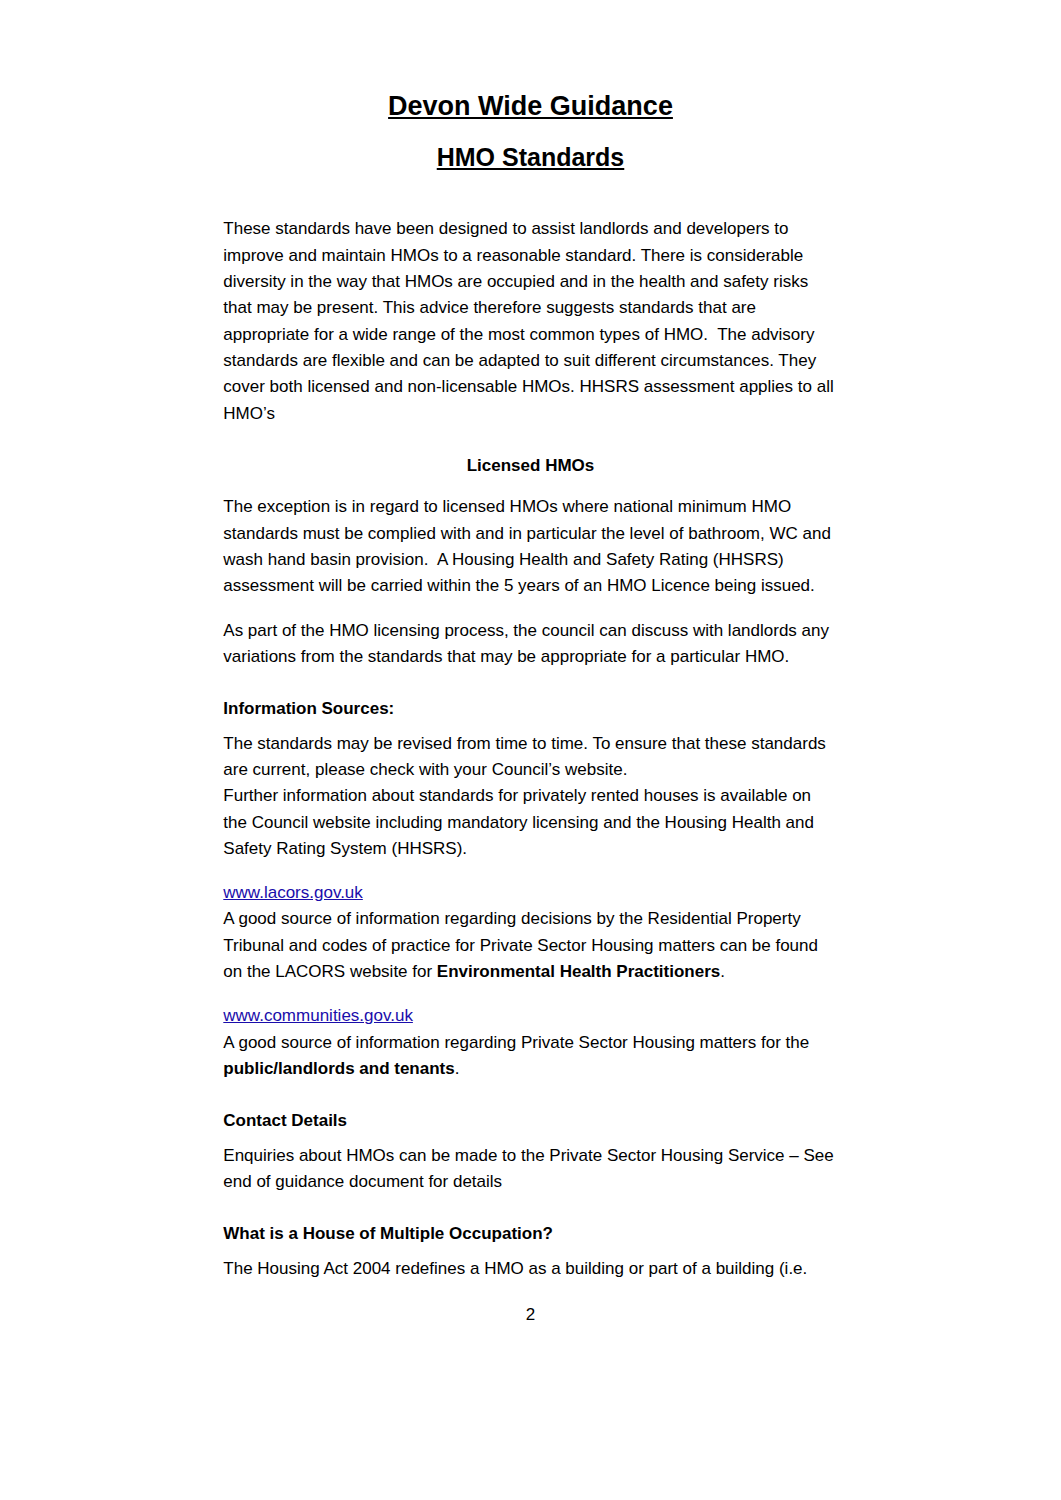Devon Wide Guidance
HMO Standards
These standards have been designed to assist landlords and developers to improve and maintain HMOs to a reasonable standard. There is considerable diversity in the way that HMOs are occupied and in the health and safety risks that may be present. This advice therefore suggests standards that are appropriate for a wide range of the most common types of HMO. The advisory standards are flexible and can be adapted to suit different circumstances. They cover both licensed and non-licensable HMOs. HHSRS assessment applies to all HMO’s
Licensed HMOs
The exception is in regard to licensed HMOs where national minimum HMO standards must be complied with and in particular the level of bathroom, WC and wash hand basin provision. A Housing Health and Safety Rating (HHSRS) assessment will be carried within the 5 years of an HMO Licence being issued.
As part of the HMO licensing process, the council can discuss with landlords any variations from the standards that may be appropriate for a particular HMO.
Information Sources:
The standards may be revised from time to time. To ensure that these standards are current, please check with your Council’s website.
Further information about standards for privately rented houses is available on the Council website including mandatory licensing and the Housing Health and Safety Rating System (HHSRS).
www.lacors.gov.uk A good source of information regarding decisions by the Residential Property Tribunal and codes of practice for Private Sector Housing matters can be found on the LACORS website for Environmental Health Practitioners.
www.communities.gov.uk A good source of information regarding Private Sector Housing matters for the public/landlords and tenants.
Contact Details
Enquiries about HMOs can be made to the Private Sector Housing Service – See end of guidance document for details
What is a House of Multiple Occupation?
The Housing Act 2004 redefines a HMO as a building or part of a building (i.e.
2